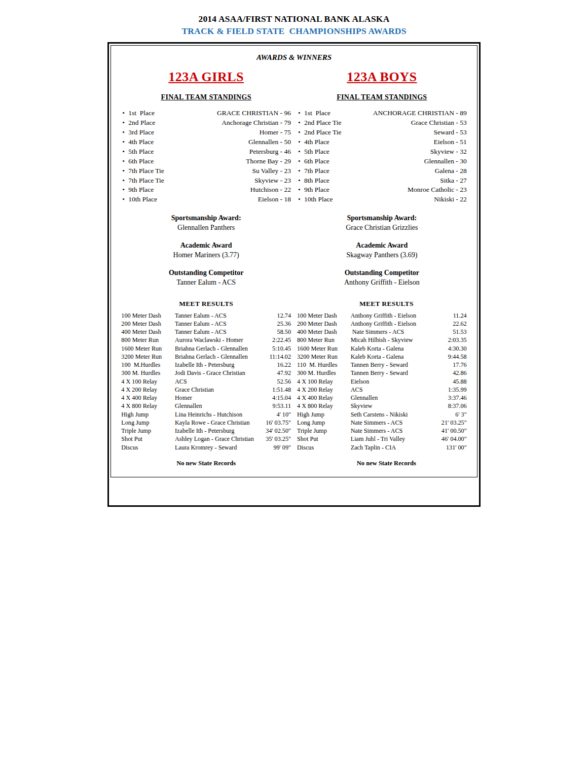2014 ASAA/FIRST NATIONAL BANK ALASKA TRACK & FIELD STATE CHAMPIONSHIPS AWARDS
AWARDS & WINNERS
| 123A GIRLS FINAL TEAM STANDINGS / • 1st Place / GRACE CHRISTIAN - 96 / / • 2nd Place / Anchorage Christian - 79 / / • 3rd Place / Homer - 75 / / • 4th Place / Glennallen - 50 / / • 5th Place / Petersburg - 46 / / • 6th Place / Thorne Bay - 29 / / • 7th Place Tie / Su Valley - 23 / / • 7th Place Tie / Skyview - 23 / / • 9th Place / Hutchison - 22 / / • 10th Place / Eielson - 18 / Sportsmanship Award: Glennallen Panthers Academic Award Homer Mariners (3.77) Outstanding Competitor Tanner Ealum - ACS MEET RESULTS / 100 Meter Dash / Tanner Ealum - ACS / 12.74 / / 200 Meter Dash / Tanner Ealum - ACS / 25.36 / / 400 Meter Dash / Tanner Ealum - ACS / 58.50 / / 800 Meter Run / Aurora Waclawski - Homer / 2:22.45 / / 1600 Meter Run / Briahna Gerlach - Glennallen / 5:10.45 / / 3200 Meter Run / Briahna Gerlach - Glennallen / 11:14.02 / / 100 M.Hurdles / Izabelle Ith - Petersburg / 16.22 / / 300 M. Hurdles / Jodi Davis - Grace Christian / 47.92 / / 4 X 100 Relay / ACS / 52.56 / / 4 X 200 Relay / Grace Christian / 1:51.48 / / 4 X 400 Relay / Homer / 4:15.04 / / 4 X 800 Relay / Glennallen / 9:53.11 / / High Jump / Lina Heinrichs - Hutchison / 4' 10" / / Long Jump / Kayla Rowe - Grace Christian / 16' 03.75" / / Triple Jump / Izabelle Ith - Petersburg / 34' 02.50" / / Shot Put / Ashley Logan - Grace Christian / 35' 03.25" / / Discus / Laura Kromrey - Seward / 99' 09" / No new State Records | 123A BOYS FINAL TEAM STANDINGS / • 1st Place / ANCHORAGE CHRISTIAN - 89 / / • 2nd Place Tie / Grace Christian - 53 / / • 2nd Place Tie / Seward - 53 / / • 4th Place / Eielson - 51 / / • 5th Place / Skyview - 32 / / • 6th Place / Glennallen - 30 / / • 7th Place / Galena - 28 / / • 8th Place / Sitka - 27 / / • 9th Place / Monroe Catholic - 23 / / • 10th Place / Nikiski - 22 / Sportsmanship Award: Grace Christian Grizzlies Academic Award Skagway Panthers (3.69) Outstanding Competitor Anthony Griffith - Eielson MEET RESULTS / 100 Meter Dash / Anthony Griffith - Eielson / 11.24 / / 200 Meter Dash / Anthony Griffith - Eielson / 22.62 / / 400 Meter Dash / Nate Simmers - ACS / 51.53 / / 800 Meter Run / Micah Hilbish - Skyview / 2:03.35 / / 1600 Meter Run / Kaleb Korta - Galena / 4:30.30 / / 3200 Meter Run / Kaleb Korta - Galena / 9:44.58 / / 110 M. Hurdles / Tannen Berry - Seward / 17.76 / / 300 M. Hurdles / Tannen Berry - Seward / 42.86 / / 4 X 100 Relay / Eielson / 45.88 / / 4 X 200 Relay / ACS / 1:35.99 / / 4 X 400 Relay / Glennallen / 3:37.46 / / 4 X 800 Relay / Skyview / 8:37.06 / / High Jump / Seth Carstens - Nikiski / 6' 3" / / Long Jump / Nate Simmers - ACS / 21' 03.25" / / Triple Jump / Nate Simmers - ACS / 41' 00.50" / / Shot Put / Liam Juhl - Tri Valley / 46' 04.00" / / Discus / Zach Taplin - CIA / 131' 00" / No new State Records |